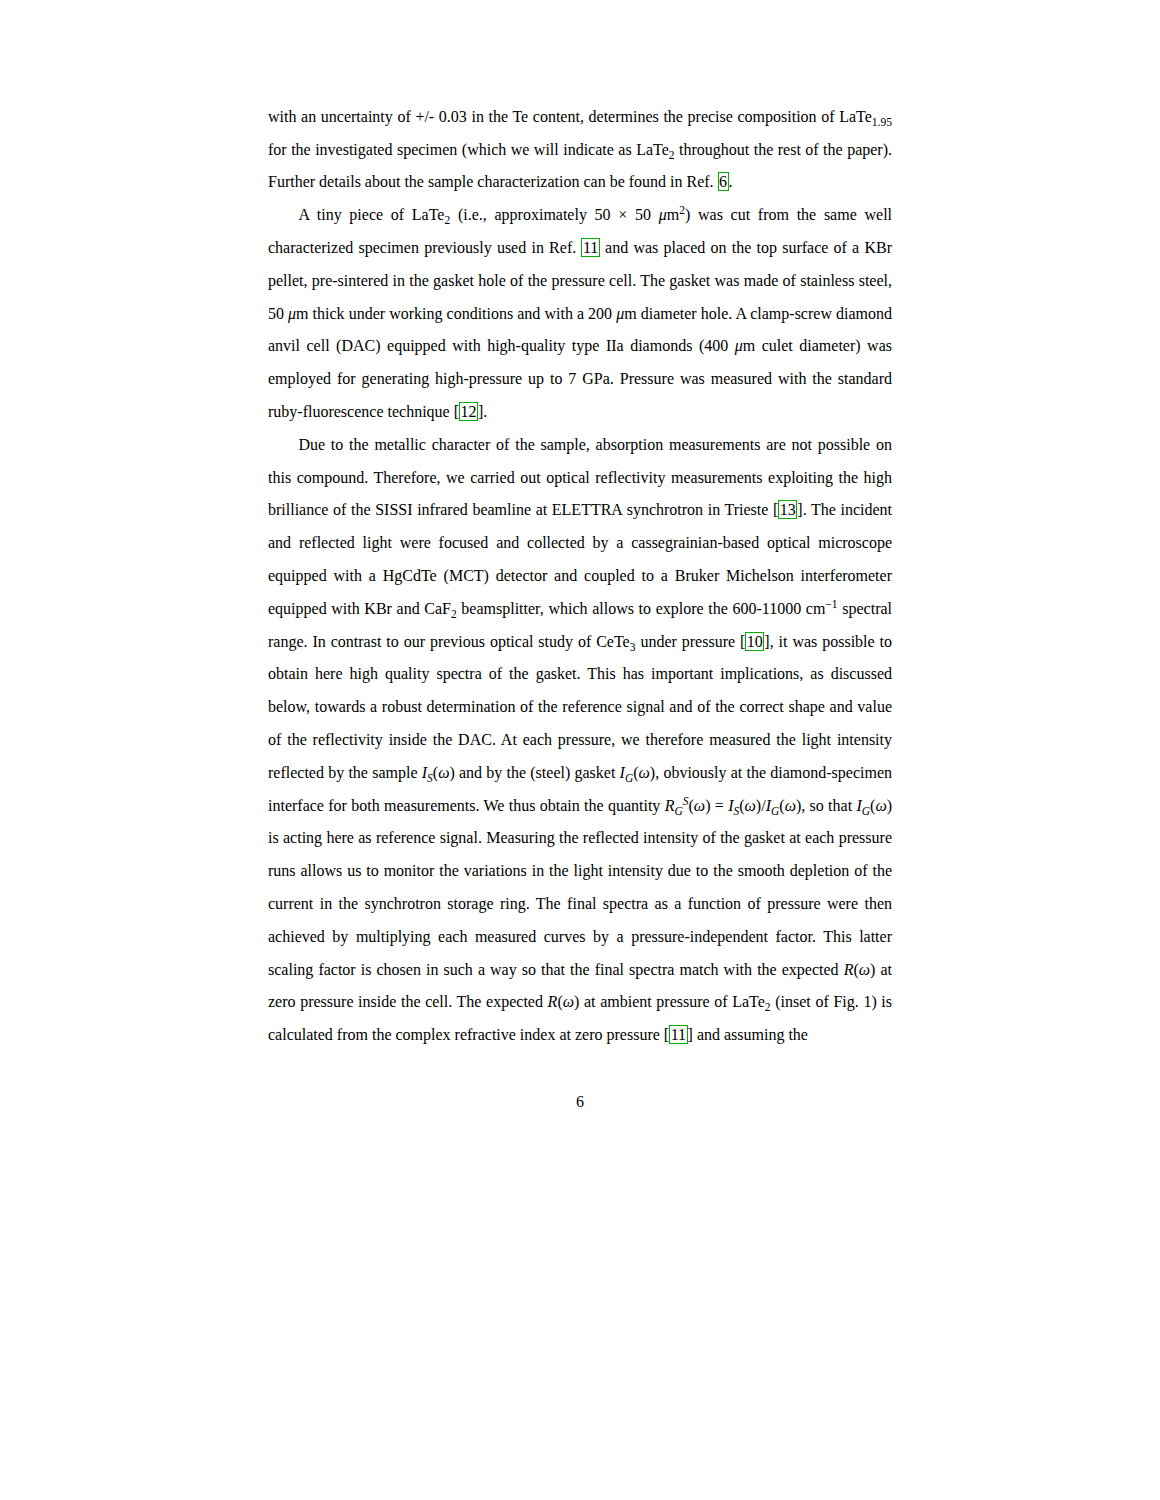with an uncertainty of +/- 0.03 in the Te content, determines the precise composition of LaTe1.95 for the investigated specimen (which we will indicate as LaTe2 throughout the rest of the paper). Further details about the sample characterization can be found in Ref. 6.
A tiny piece of LaTe2 (i.e., approximately 50 × 50 μm2) was cut from the same well characterized specimen previously used in Ref. 11 and was placed on the top surface of a KBr pellet, pre-sintered in the gasket hole of the pressure cell. The gasket was made of stainless steel, 50 μm thick under working conditions and with a 200 μm diameter hole. A clamp-screw diamond anvil cell (DAC) equipped with high-quality type IIa diamonds (400 μm culet diameter) was employed for generating high-pressure up to 7 GPa. Pressure was measured with the standard ruby-fluorescence technique [12].
Due to the metallic character of the sample, absorption measurements are not possible on this compound. Therefore, we carried out optical reflectivity measurements exploiting the high brilliance of the SISSI infrared beamline at ELETTRA synchrotron in Trieste [13]. The incident and reflected light were focused and collected by a cassegrainian-based optical microscope equipped with a HgCdTe (MCT) detector and coupled to a Bruker Michelson interferometer equipped with KBr and CaF2 beamsplitter, which allows to explore the 600-11000 cm−1 spectral range. In contrast to our previous optical study of CeTe3 under pressure [10], it was possible to obtain here high quality spectra of the gasket. This has important implications, as discussed below, towards a robust determination of the reference signal and of the correct shape and value of the reflectivity inside the DAC. At each pressure, we therefore measured the light intensity reflected by the sample IS(ω) and by the (steel) gasket IG(ω), obviously at the diamond-specimen interface for both measurements. We thus obtain the quantity RGS(ω) = IS(ω)/IG(ω), so that IG(ω) is acting here as reference signal. Measuring the reflected intensity of the gasket at each pressure runs allows us to monitor the variations in the light intensity due to the smooth depletion of the current in the synchrotron storage ring. The final spectra as a function of pressure were then achieved by multiplying each measured curves by a pressure-independent factor. This latter scaling factor is chosen in such a way so that the final spectra match with the expected R(ω) at zero pressure inside the cell. The expected R(ω) at ambient pressure of LaTe2 (inset of Fig. 1) is calculated from the complex refractive index at zero pressure [11] and assuming the
6